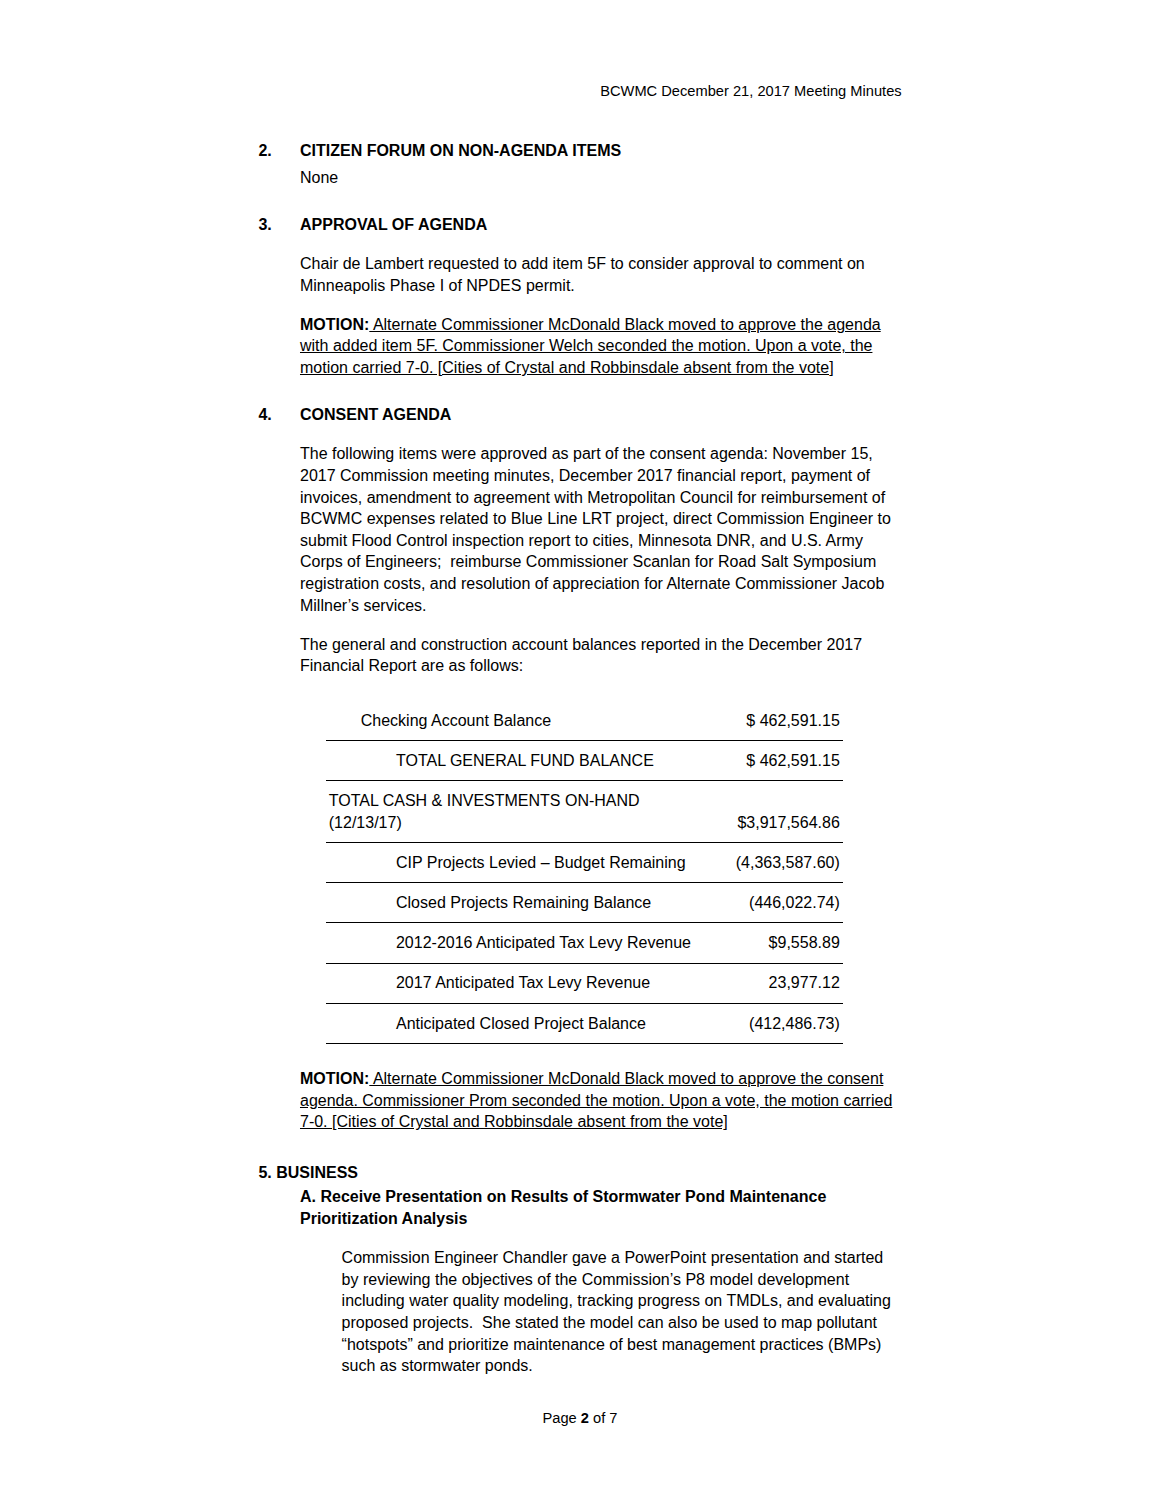BCWMC December 21, 2017 Meeting Minutes
2. Citizen Forum on Non-Agenda Items
None
3. Approval of Agenda
Chair de Lambert requested to add item 5F to consider approval to comment on Minneapolis Phase I of NPDES permit.
MOTION: Alternate Commissioner McDonald Black moved to approve the agenda with added item 5F. Commissioner Welch seconded the motion. Upon a vote, the motion carried 7-0. [Cities of Crystal and Robbinsdale absent from the vote]
4. Consent Agenda
The following items were approved as part of the consent agenda: November 15, 2017 Commission meeting minutes, December 2017 financial report, payment of invoices, amendment to agreement with Metropolitan Council for reimbursement of BCWMC expenses related to Blue Line LRT project, direct Commission Engineer to submit Flood Control inspection report to cities, Minnesota DNR, and U.S. Army Corps of Engineers; reimburse Commissioner Scanlan for Road Salt Symposium registration costs, and resolution of appreciation for Alternate Commissioner Jacob Millner’s services.
The general and construction account balances reported in the December 2017 Financial Report are as follows:
| Checking Account Balance | $ 462,591.15 |
| TOTAL GENERAL FUND BALANCE | $ 462,591.15 |
| TOTAL CASH & INVESTMENTS ON-HAND (12/13/17) | $3,917,564.86 |
| CIP Projects Levied – Budget Remaining | (4,363,587.60) |
| Closed Projects Remaining Balance | (446,022.74) |
| 2012-2016 Anticipated Tax Levy Revenue | $9,558.89 |
| 2017 Anticipated Tax Levy Revenue | 23,977.12 |
| Anticipated Closed Project Balance | (412,486.73) |
MOTION: Alternate Commissioner McDonald Black moved to approve the consent agenda. Commissioner Prom seconded the motion. Upon a vote, the motion carried 7-0. [Cities of Crystal and Robbinsdale absent from the vote]
5. BUSINESS
A. Receive Presentation on Results of Stormwater Pond Maintenance Prioritization Analysis
Commission Engineer Chandler gave a PowerPoint presentation and started by reviewing the objectives of the Commission’s P8 model development including water quality modeling, tracking progress on TMDLs, and evaluating proposed projects. She stated the model can also be used to map pollutant “hotspots” and prioritize maintenance of best management practices (BMPs) such as stormwater ponds.
Page 2 of 7